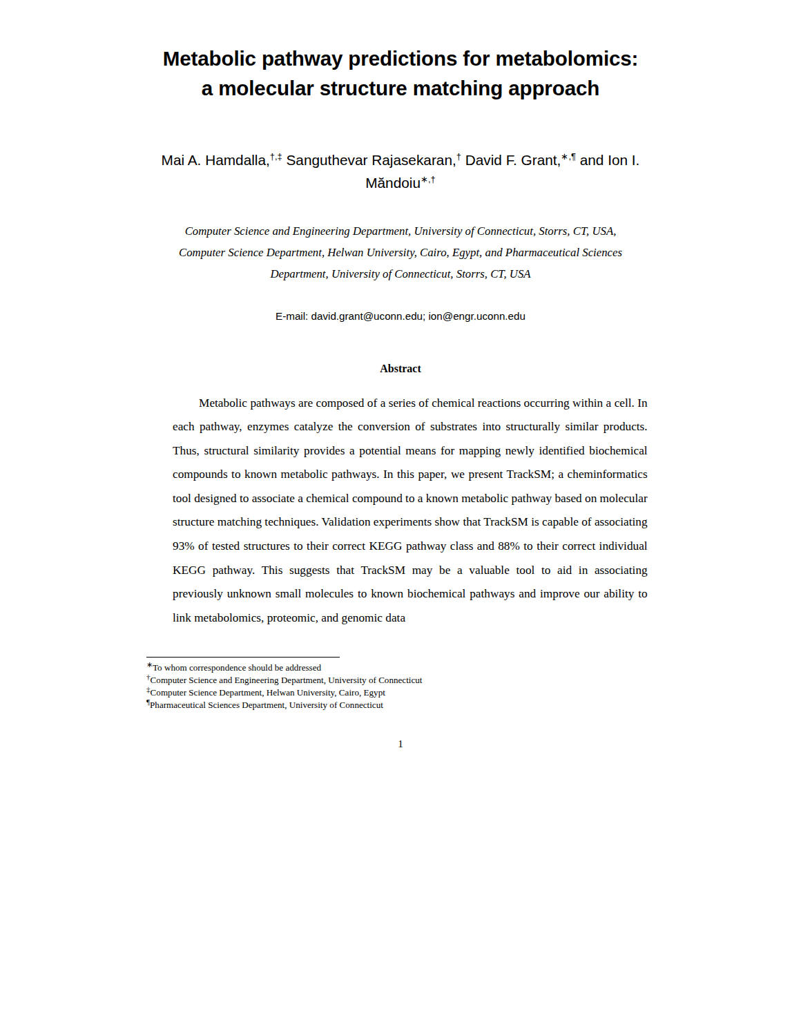Metabolic pathway predictions for metabolomics:
a molecular structure matching approach
Mai A. Hamdalla,†,‡ Sanguthevar Rajasekaran,† David F. Grant,∗,¶ and Ion I.
Măndoiu∗,†
Computer Science and Engineering Department, University of Connecticut, Storrs, CT, USA,
Computer Science Department, Helwan University, Cairo, Egypt, and Pharmaceutical Sciences
Department, University of Connecticut, Storrs, CT, USA
E-mail: david.grant@uconn.edu; ion@engr.uconn.edu
Abstract
Metabolic pathways are composed of a series of chemical reactions occurring within a cell. In each pathway, enzymes catalyze the conversion of substrates into structurally similar products. Thus, structural similarity provides a potential means for mapping newly identified biochemical compounds to known metabolic pathways. In this paper, we present TrackSM; a cheminformatics tool designed to associate a chemical compound to a known metabolic pathway based on molecular structure matching techniques. Validation experiments show that TrackSM is capable of associating 93% of tested structures to their correct KEGG pathway class and 88% to their correct individual KEGG pathway. This suggests that TrackSM may be a valuable tool to aid in associating previously unknown small molecules to known biochemical pathways and improve our ability to link metabolomics, proteomic, and genomic data
∗To whom correspondence should be addressed
†Computer Science and Engineering Department, University of Connecticut
‡Computer Science Department, Helwan University, Cairo, Egypt
¶Pharmaceutical Sciences Department, University of Connecticut
1